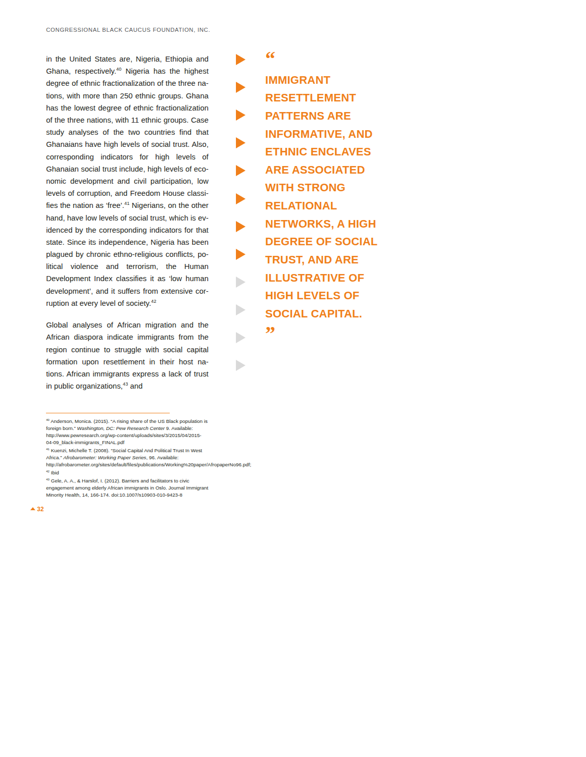Congressional Black Caucus Foundation, Inc.
in the United States are, Nigeria, Ethiopia and Ghana, respectively.40 Nigeria has the highest degree of ethnic fractionalization of the three nations, with more than 250 ethnic groups. Ghana has the lowest degree of ethnic fractionalization of the three nations, with 11 ethnic groups. Case study analyses of the two countries find that Ghanaians have high levels of social trust. Also, corresponding indicators for high levels of Ghanaian social trust include, high levels of economic development and civil participation, low levels of corruption, and Freedom House classifies the nation as ‘free’.41 Nigerians, on the other hand, have low levels of social trust, which is evidenced by the corresponding indicators for that state. Since its independence, Nigeria has been plagued by chronic ethno-religious conflicts, political violence and terrorism, the Human Development Index classifies it as ‘low human development’, and it suffers from extensive corruption at every level of society.42
Global analyses of African migration and the African diaspora indicate immigrants from the region continue to struggle with social capital formation upon resettlement in their host nations. African immigrants express a lack of trust in public organizations,43 and
40 Anderson, Monica. (2015). “A rising share of the US Black population is foreign born.” Washington, DC: Pew Research Center 9. Available: http://www.pewresearch.org/wp-content/uploads/sites/3/2015/04/2015-04-09_black-immigrants_FINAL.pdf
41 Kuenzi, Michelle T. (2008). “Social Capital And Political Trust In West Africa.” Afrobarometer: Working Paper Series, 96. Available: http://afrobarometer.org/sites/default/files/publications/Working%20paper/AfropaperNo96.pdf;
42 Ibid
43 Gele, A. A., & Harslof, I. (2012). Barriers and facilitators to civic engagement among elderly African immigrants in Oslo. Journal Immigrant Minority Health, 14, 166-174. doi:10.1007/s10903-010-9423-8
“
IMMIGRANT RESETTLEMENT PATTERNS ARE INFORMATIVE, AND ETHNIC ENCLAVES ARE ASSOCIATED WITH STRONG RELATIONAL NETWORKS, A HIGH DEGREE OF SOCIAL TRUST, AND ARE ILLUSTRATIVE OF HIGH LEVELS OF SOCIAL CAPITAL.
”
32